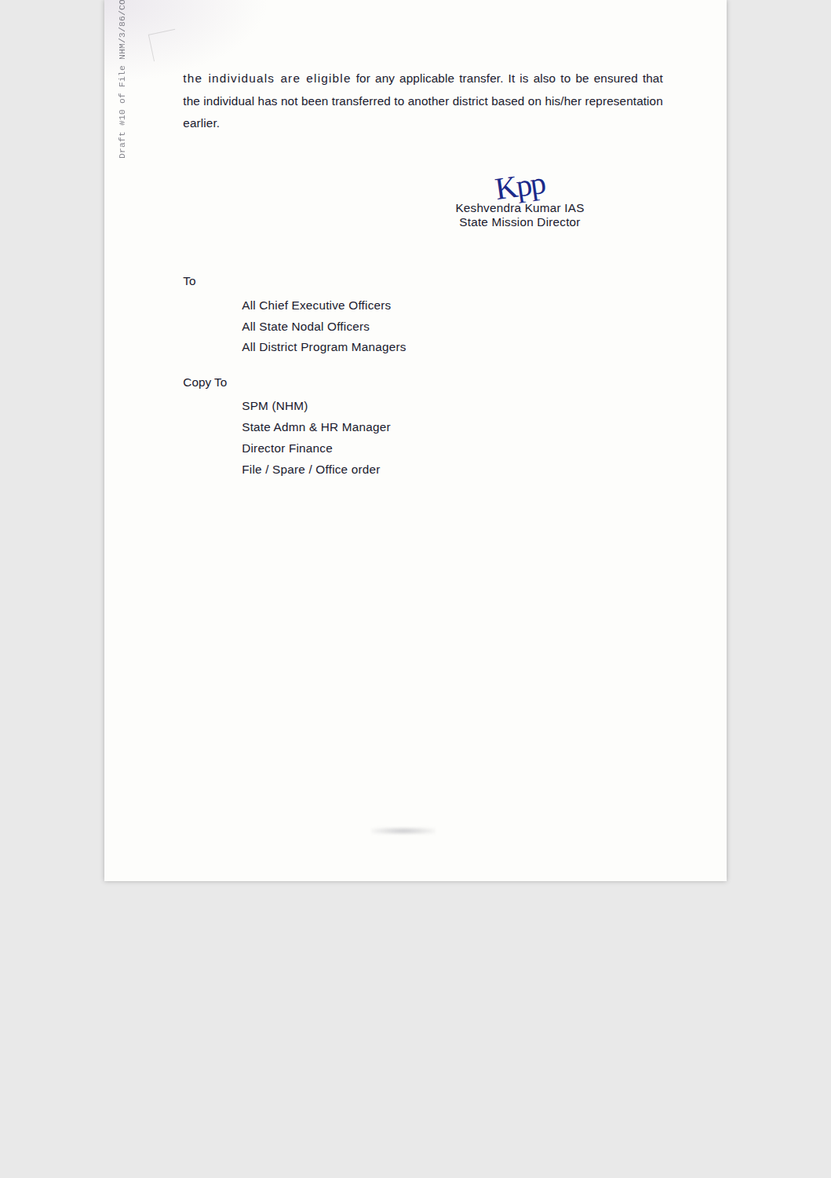Draft #10 of File NHM/3/86/CON(ADMIN)/2017/SPMSU Approved by State Mission Director on 21-Nov-2019 10:46 PM - Page 2
the individuals are eligible for any applicable transfer. It is also to be ensured that the individual has not been transferred to another district based on his/her representation earlier.
Kpp
Keshvendra Kumar IAS
State Mission Director
To
All Chief Executive Officers
All State Nodal Officers
All District Program Managers
Copy To
SPM (NHM)
State Admn & HR Manager
Director Finance
File / Spare / Office order